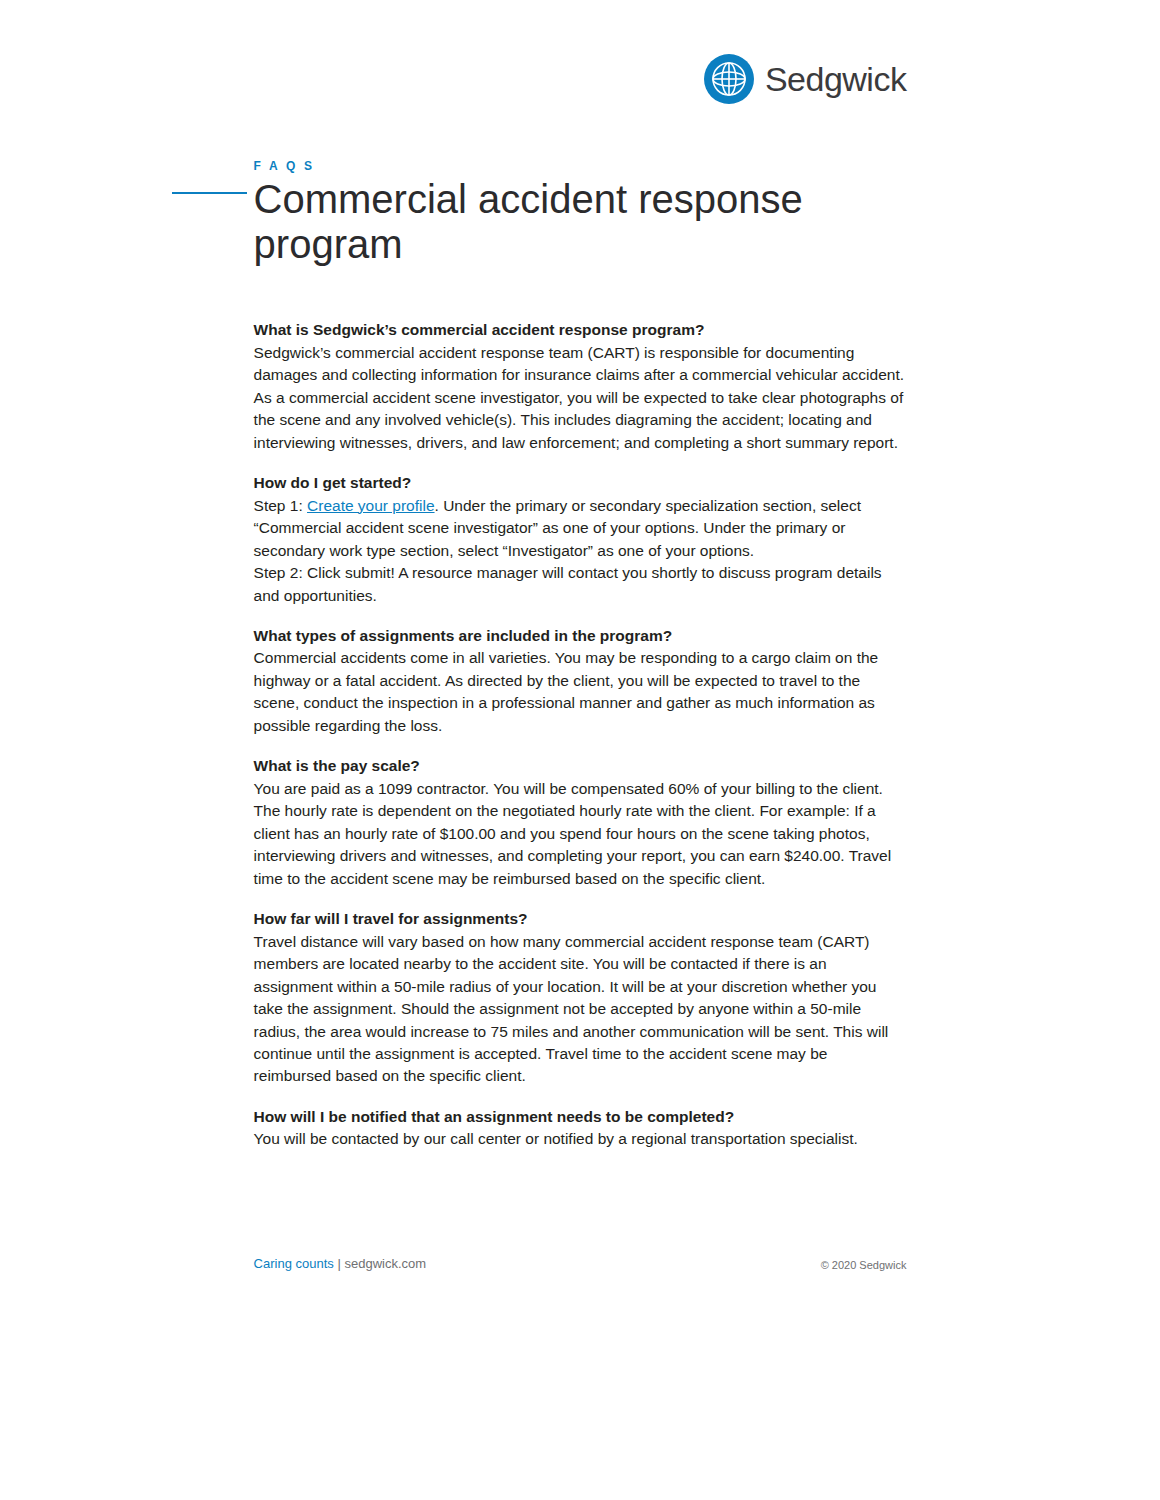Sedgwick
F A Q S
Commercial accident response
program
What is Sedgwick’s commercial accident response program?
Sedgwick’s commercial accident response team (CART) is responsible for documenting damages and collecting information for insurance claims after a commercial vehicular accident. As a commercial accident scene investigator, you will be expected to take clear photographs of the scene and any involved vehicle(s). This includes diagraming the accident; locating and interviewing witnesses, drivers, and law enforcement; and completing a short summary report.
How do I get started?
Step 1: Create your profile. Under the primary or secondary specialization section, select “Commercial accident scene investigator” as one of your options. Under the primary or secondary work type section, select “Investigator” as one of your options.
Step 2: Click submit! A resource manager will contact you shortly to discuss program details and opportunities.
What types of assignments are included in the program?
Commercial accidents come in all varieties. You may be responding to a cargo claim on the highway or a fatal accident. As directed by the client, you will be expected to travel to the scene, conduct the inspection in a professional manner and gather as much information as possible regarding the loss.
What is the pay scale?
You are paid as a 1099 contractor. You will be compensated 60% of your billing to the client. The hourly rate is dependent on the negotiated hourly rate with the client. For example: If a client has an hourly rate of $100.00 and you spend four hours on the scene taking photos, interviewing drivers and witnesses, and completing your report, you can earn $240.00. Travel time to the accident scene may be reimbursed based on the specific client.
How far will I travel for assignments?
Travel distance will vary based on how many commercial accident response team (CART) members are located nearby to the accident site. You will be contacted if there is an assignment within a 50-mile radius of your location. It will be at your discretion whether you take the assignment. Should the assignment not be accepted by anyone within a 50-mile radius, the area would increase to 75 miles and another communication will be sent. This will continue until the assignment is accepted. Travel time to the accident scene may be reimbursed based on the specific client.
How will I be notified that an assignment needs to be completed?
You will be contacted by our call center or notified by a regional transportation specialist.
Caring counts | sedgwick.com
© 2020 Sedgwick